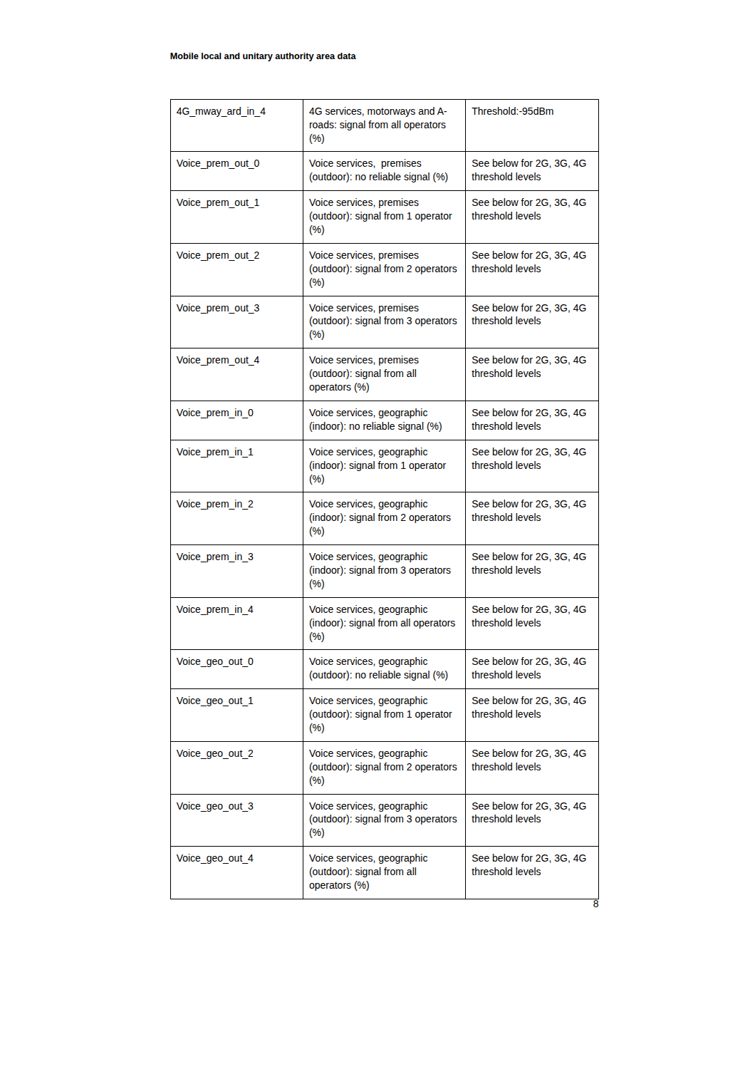Mobile local and unitary authority area data
| 4G_mway_ard_in_4 | 4G services, motorways and A-roads: signal from all operators (%) | Threshold:-95dBm |
| Voice_prem_out_0 | Voice services, premises (outdoor): no reliable signal (%) | See below for 2G, 3G, 4G threshold levels |
| Voice_prem_out_1 | Voice services, premises (outdoor): signal from 1 operator (%) | See below for 2G, 3G, 4G threshold levels |
| Voice_prem_out_2 | Voice services, premises (outdoor): signal from 2 operators (%) | See below for 2G, 3G, 4G threshold levels |
| Voice_prem_out_3 | Voice services, premises (outdoor): signal from 3 operators (%) | See below for 2G, 3G, 4G threshold levels |
| Voice_prem_out_4 | Voice services, premises (outdoor): signal from all operators (%) | See below for 2G, 3G, 4G threshold levels |
| Voice_prem_in_0 | Voice services, geographic (indoor): no reliable signal (%) | See below for 2G, 3G, 4G threshold levels |
| Voice_prem_in_1 | Voice services, geographic (indoor): signal from 1 operator (%) | See below for 2G, 3G, 4G threshold levels |
| Voice_prem_in_2 | Voice services, geographic (indoor): signal from 2 operators (%) | See below for 2G, 3G, 4G threshold levels |
| Voice_prem_in_3 | Voice services, geographic (indoor): signal from 3 operators (%) | See below for 2G, 3G, 4G threshold levels |
| Voice_prem_in_4 | Voice services, geographic (indoor): signal from all operators (%) | See below for 2G, 3G, 4G threshold levels |
| Voice_geo_out_0 | Voice services, geographic (outdoor): no reliable signal (%) | See below for 2G, 3G, 4G threshold levels |
| Voice_geo_out_1 | Voice services, geographic (outdoor): signal from 1 operator (%) | See below for 2G, 3G, 4G threshold levels |
| Voice_geo_out_2 | Voice services, geographic (outdoor): signal from 2 operators (%) | See below for 2G, 3G, 4G threshold levels |
| Voice_geo_out_3 | Voice services, geographic (outdoor): signal from 3 operators (%) | See below for 2G, 3G, 4G threshold levels |
| Voice_geo_out_4 | Voice services, geographic (outdoor): signal from all operators (%) | See below for 2G, 3G, 4G threshold levels |
8